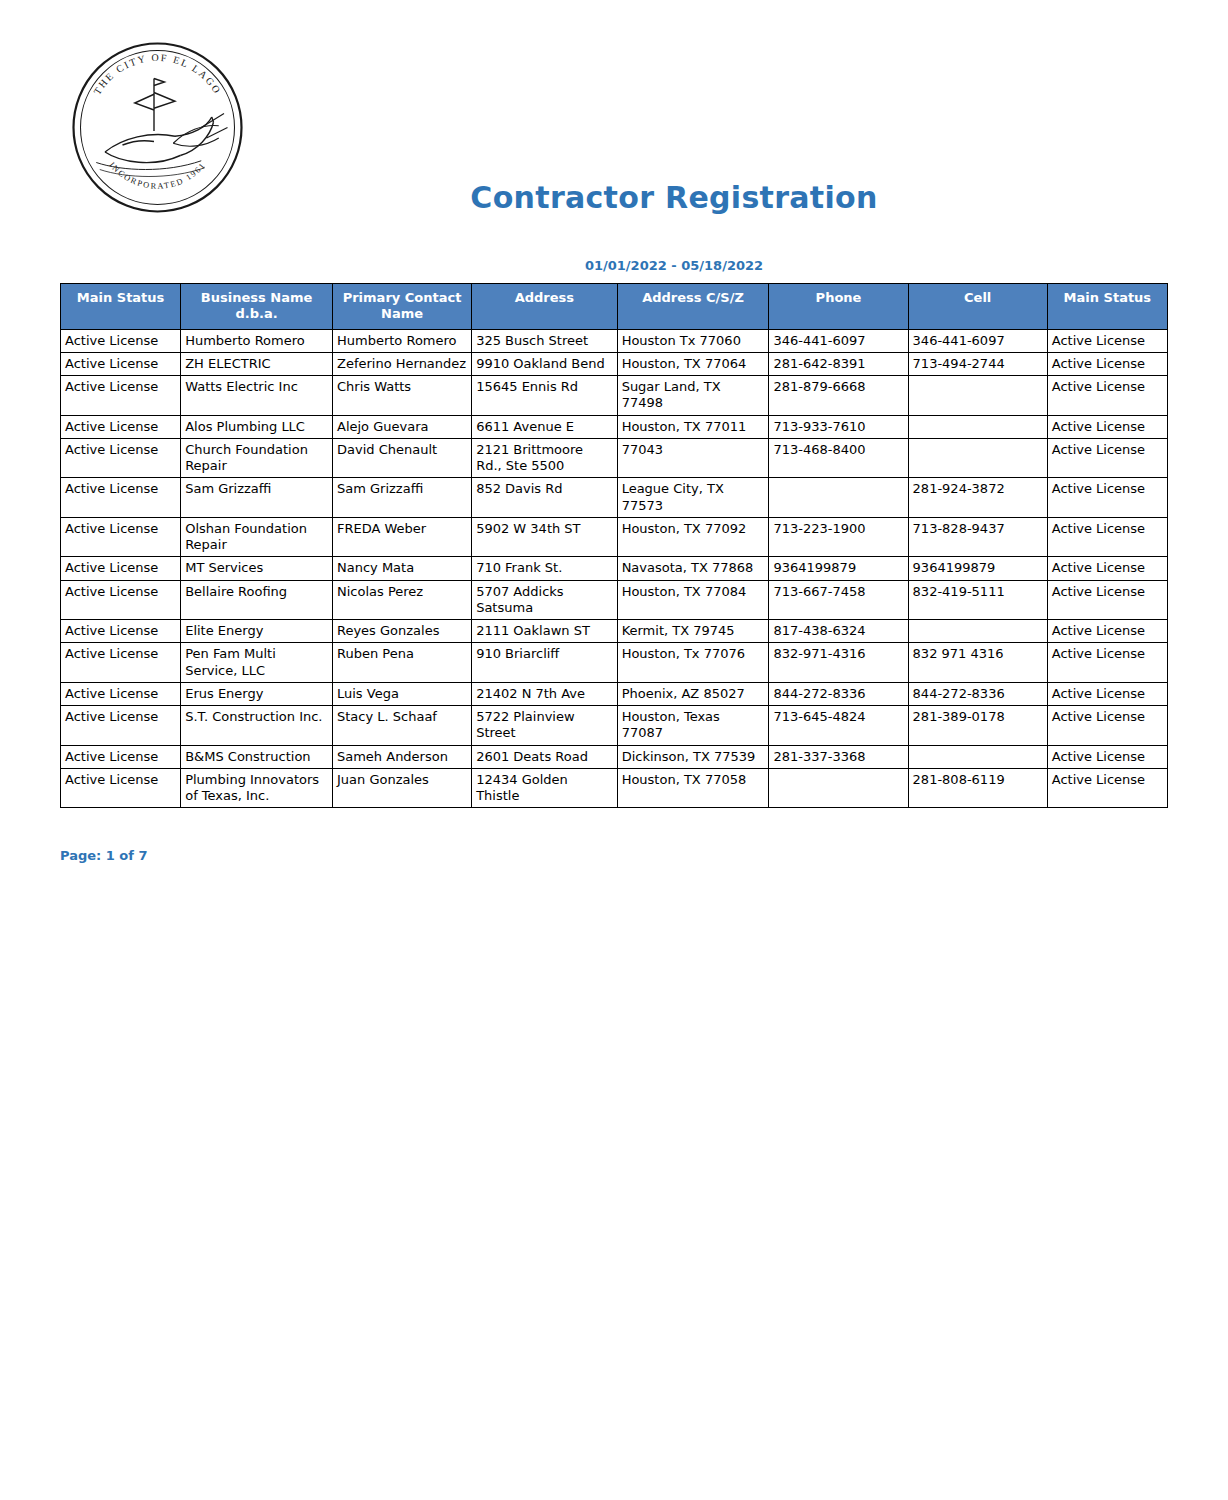THE CITY OF EL LAGO INCORPORATED 1961
Contractor Registration
01/01/2022 - 05/18/2022
| Main Status | Business Name d.b.a. | Primary Contact Name | Address | Address C/S/Z | Phone | Cell | Main Status |
| --- | --- | --- | --- | --- | --- | --- | --- |
| Active License | Humberto Romero | Humberto Romero | 325 Busch Street | Houston Tx 77060 | 346-441-6097 | 346-441-6097 | Active License |
| Active License | ZH ELECTRIC | Zeferino Hernandez | 9910 Oakland Bend | Houston, TX 77064 | 281-642-8391 | 713-494-2744 | Active License |
| Active License | Watts Electric Inc | Chris Watts | 15645 Ennis Rd | Sugar Land, TX 77498 | 281-879-6668 | | Active License |
| Active License | Alos Plumbing LLC | Alejo Guevara | 6611 Avenue E | Houston, TX 77011 | 713-933-7610 | | Active License |
| Active License | Church Foundation Repair | David Chenault | 2121 Brittmoore Rd., Ste 5500 | 77043 | 713-468-8400 | | Active License |
| Active License | Sam Grizzaffi | Sam Grizzaffi | 852 Davis Rd | League City, TX 77573 | | 281-924-3872 | Active License |
| Active License | Olshan Foundation Repair | FREDA Weber | 5902 W 34th ST | Houston, TX 77092 | 713-223-1900 | 713-828-9437 | Active License |
| Active License | MT Services | Nancy Mata | 710 Frank St. | Navasota, TX 77868 | 9364199879 | 9364199879 | Active License |
| Active License | Bellaire Roofing | Nicolas Perez | 5707 Addicks Satsuma | Houston, TX 77084 | 713-667-7458 | 832-419-5111 | Active License |
| Active License | Elite Energy | Reyes Gonzales | 2111 Oaklawn ST | Kermit, TX 79745 | 817-438-6324 | | Active License |
| Active License | Pen Fam Multi Service, LLC | Ruben Pena | 910 Briarcliff | Houston, Tx 77076 | 832-971-4316 | 832 971 4316 | Active License |
| Active License | Erus Energy | Luis Vega | 21402 N 7th Ave | Phoenix, AZ 85027 | 844-272-8336 | 844-272-8336 | Active License |
| Active License | S.T. Construction Inc. | Stacy L. Schaaf | 5722 Plainview Street | Houston, Texas 77087 | 713-645-4824 | 281-389-0178 | Active License |
| Active License | B&MS Construction | Sameh Anderson | 2601 Deats Road | Dickinson, TX 77539 | 281-337-3368 | | Active License |
| Active License | Plumbing Innovators of Texas, Inc. | Juan Gonzales | 12434 Golden Thistle | Houston, TX 77058 | | 281-808-6119 | Active License |
Page: 1 of 7